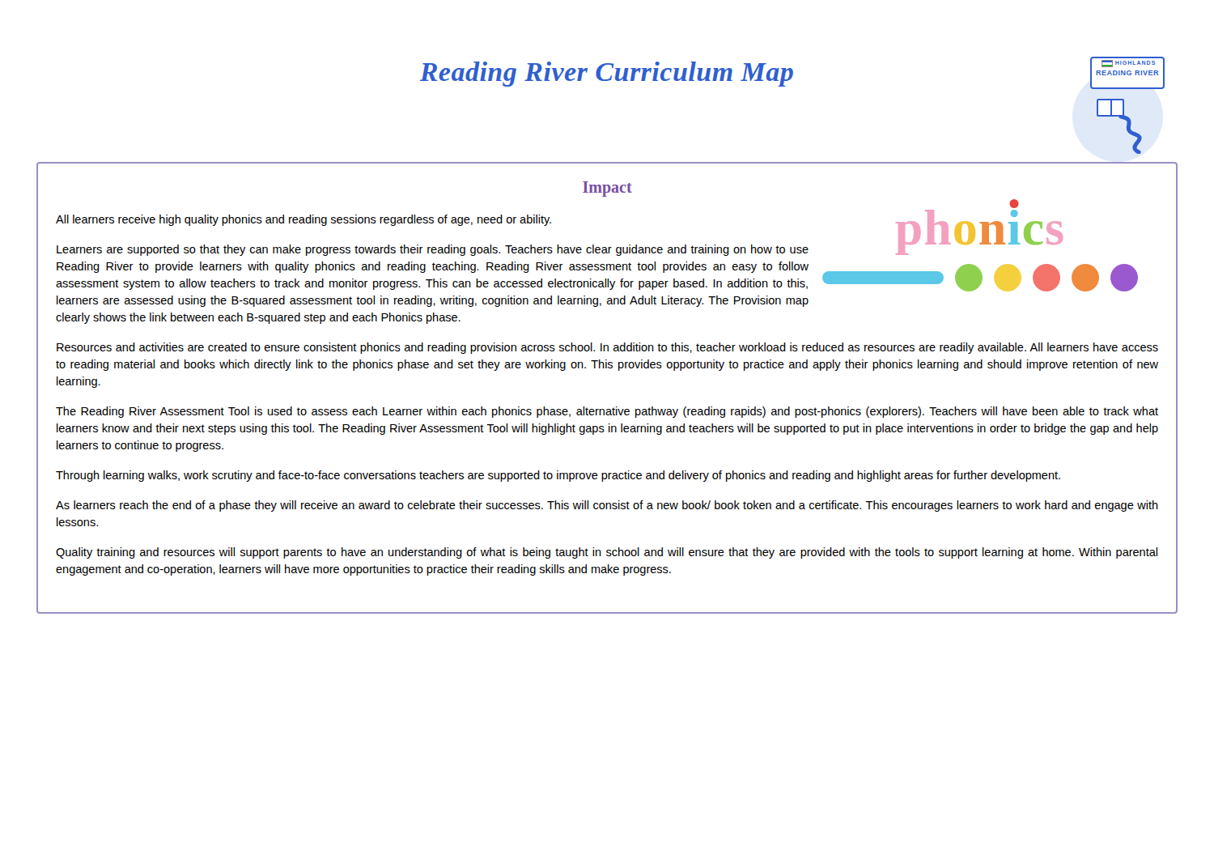Reading River Curriculum Map
HIGHLANDS READING RIVER
Impact
phonics
All learners receive high quality phonics and reading sessions regardless of age, need or ability.
Learners are supported so that they can make progress towards their reading goals. Teachers have clear guidance and training on how to use Reading River to provide learners with quality phonics and reading teaching. Reading River assessment tool provides an easy to follow assessment system to allow teachers to track and monitor progress. This can be accessed electronically for paper based. In addition to this, learners are assessed using the B-squared assessment tool in reading, writing, cognition and learning, and Adult Literacy. The Provision map clearly shows the link between each B-squared step and each Phonics phase.
Resources and activities are created to ensure consistent phonics and reading provision across school. In addition to this, teacher workload is reduced as resources are readily available. All learners have access to reading material and books which directly link to the phonics phase and set they are working on. This provides opportunity to practice and apply their phonics learning and should improve retention of new learning.
The Reading River Assessment Tool is used to assess each Learner within each phonics phase, alternative pathway (reading rapids) and post-phonics (explorers). Teachers will have been able to track what learners know and their next steps using this tool. The Reading River Assessment Tool will highlight gaps in learning and teachers will be supported to put in place interventions in order to bridge the gap and help learners to continue to progress.
Through learning walks, work scrutiny and face-to-face conversations teachers are supported to improve practice and delivery of phonics and reading and highlight areas for further development.
As learners reach the end of a phase they will receive an award to celebrate their successes. This will consist of a new book/ book token and a certificate. This encourages learners to work hard and engage with lessons.
Quality training and resources will support parents to have an understanding of what is being taught in school and will ensure that they are provided with the tools to support learning at home. Within parental engagement and co-operation, learners will have more opportunities to practice their reading skills and make progress.